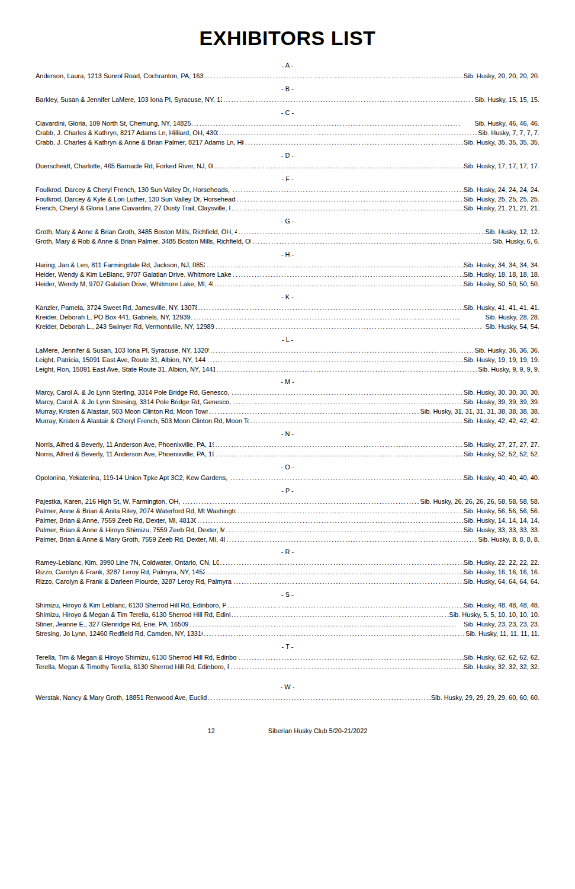EXHIBITORS LIST
- A -
Anderson, Laura, 1213 Sunrol Road, Cochranton, PA, 16314 ................................................................................................... Sib. Husky, 20, 20, 20, 20.
- B -
Barkley, Susan & Jennifer LaMere, 103 Iona Pl, Syracuse, NY, 13209 ................................................................................................... Sib. Husky, 15, 15, 15.
- C -
Ciavardini, Gloria, 109 North St, Chemung, NY, 14825. ................................................................................................... Sib. Husky, 46, 46, 46.
Crabb, J. Charles & Kathryn, 8217 Adams Ln, Hilliard, OH, 43026 ................................................................................................... Sib. Husky, 7, 7, 7, 7.
Crabb, J. Charles & Kathryn & Anne & Brian Palmer, 8217 Adams Ln, Hilliard, OH, 43026 ................................................................................................... Sib. Husky, 35, 35, 35, 35.
- D -
Duerscheidt, Charlotte, 465 Barnacle Rd, Forked River, NJ, 08731 ................................................................................................... Sib. Husky, 17, 17, 17, 17.
- F -
Foulkrod, Darcey & Cheryl French, 130 Sun Valley Dr, Horseheads, NY, 14845. ................................................................................................... Sib. Husky, 24, 24, 24, 24.
Foulkrod, Darcey & Kyle & Lori Luther, 130 Sun Valley Dr, Horseheads, NY, 14845 ................................................................................................... Sib. Husky, 25, 25, 25, 25.
French, Cheryl & Gloria Lane Ciavardini, 27 Dusty Trail, Claysville, PA, 15323. ................................................................................................... Sib. Husky, 21, 21, 21, 21.
- G -
Groth, Mary & Anne & Brian Groth, 3485 Boston Mills, Richfield, OH, 44286. ................................................................................................... Sib. Husky, 12, 12.
Groth, Mary & Rob & Anne & Brian Palmer, 3485 Boston Mills, Richfield, OH, 44286 ................................................................................................... Sib. Husky, 6, 6.
- H -
Haring, Jan & Len, 811 Farmingdale Rd, Jackson, NJ, 08527. ................................................................................................... Sib. Husky, 34, 34, 34, 34.
Heider, Wendy & Kim LeBlanc, 9707 Galatian Drive, Whitmore Lake, MI, 48189 ................................................................................................... Sib. Husky, 18, 18, 18, 18.
Heider, Wendy M, 9707 Galatian Drive, Whitmore Lake, MI, 48189 ................................................................................................... Sib. Husky, 50, 50, 50, 50.
- K -
Kanzler, Pamela, 3724 Sweet Rd, Jamesville, NY, 13078 ................................................................................................... Sib. Husky, 41, 41, 41, 41.
Kreider, Deborah L, PO Box 441, Gabriels, NY, 12939. ................................................................................................... Sib. Husky, 28, 28.
Kreider, Deborah L., 243 Swinyer Rd, Vermontville, NY, 12989 ................................................................................................... Sib. Husky, 54, 54.
- L -
LaMere, Jennifer & Susan, 103 Iona Pl, Syracuse, NY, 13209 ................................................................................................... Sib. Husky, 36, 36, 36.
Leight, Patricia, 15091 East Ave, Route 31, Albion, NY, 14411. ................................................................................................... Sib. Husky, 19, 19, 19, 19.
Leight, Ron, 15091 East Ave, State Route 31, Albion, NY, 14411 ................................................................................................... Sib. Husky, 9, 9, 9, 9.
- M -
Marcy, Carol A. & Jo Lynn Sterling, 3314 Pole Bridge Rd, Genesco, NY, 14454 ................................................................................................... Sib. Husky, 30, 30, 30, 30.
Marcy, Carol A. & Jo Lynn Stresing, 3314 Pole Bridge Rd, Genesco, NY, 14454. ................................................................................................... Sib. Husky, 39, 39, 39, 39.
Murray, Kristen & Alastair, 503 Moon Clinton Rd, Moon Township, PA, 15108 ................................................................................................... Sib. Husky, 31, 31, 31, 31, 38, 38, 38, 38.
Murray, Kristen & Alastair & Cheryl French, 503 Moon Clinton Rd, Moon Township, PA, 15108 ................................................................................................... Sib. Husky, 42, 42, 42, 42.
- N -
Norris, Alfred & Beverly, 11 Anderson Ave, Phoenixville, PA, 19460. ................................................................................................... Sib. Husky, 27, 27, 27, 27.
Norris, Alfred & Beverly, 11 Anderson Ave, Phoenixville, PA, 19460. ................................................................................................... Sib. Husky, 52, 52, 52, 52.
- O -
Opolonina, Yekaterina, 119-14 Union Tpke Apt 3C2, Kew Gardens, NY, 11415 ................................................................................................... Sib. Husky, 40, 40, 40, 40.
- P -
Pajestka, Karen, 216 High St, W. Farmington, OH, 44491 ................................................................................................... Sib. Husky, 26, 26, 26, 26, 58, 58, 58, 58.
Palmer, Anne & Brian & Anita Riley, 2074 Waterford Rd, Mt Washington, KY, 40047 ................................................................................................... Sib. Husky, 56, 56, 56, 56.
Palmer, Brian & Anne, 7559 Zeeb Rd, Dexter, MI, 48130 ................................................................................................... Sib. Husky, 14, 14, 14, 14.
Palmer, Brian & Anne & Hiroyo Shimizu, 7559 Zeeb Rd, Dexter, MI, 48130 ................................................................................................... Sib. Husky, 33, 33, 33, 33.
Palmer, Brian & Anne & Mary Groth, 7559 Zeeb Rd, Dexter, MI, 48130 ................................................................................................... Sib. Husky, 8, 8, 8, 8.
- R -
Ramey-Leblanc, Kim, 3990 Line 7N, Coldwater, Ontario, CN, L0K1E0. ................................................................................................... Sib. Husky, 22, 22, 22, 22.
Rizzo, Carolyn & Frank, 3287 Leroy Rd, Palmyra, NY, 14522. ................................................................................................... Sib. Husky, 16, 16, 16, 16.
Rizzo, Carolyn & Frank & Darleen Plourde, 3287 Leroy Rd, Palmyra, NY, 14522 ................................................................................................... Sib. Husky, 64, 64, 64, 64.
- S -
Shimizu, Hiroyo & Kim Leblanc, 6130 Sherrod Hill Rd, Edinboro, PA, 16412 ................................................................................................... Sib. Husky, 48, 48, 48, 48.
Shimizu, Hiroyo & Megan & Tim Terella, 6130 Sherrod Hill Rd, Edinboro, PA, 16412 ................................................................................................... Sib. Husky, 5, 5, 10, 10, 10, 10.
Stiner, Jeanne E., 327 Glenridge Rd, Erie, PA, 16509 ................................................................................................... Sib. Husky, 23, 23, 23, 23.
Stresing, Jo Lynn, 12460 Redfield Rd, Camden, NY, 13316. ................................................................................................... Sib. Husky, 11, 11, 11, 11.
- T -
Terella, Tim & Megan & Hiroyo Shimizu, 6130 Sherrod Hill Rd, Edinboro, PA, 16412 ................................................................................................... Sib. Husky, 62, 62, 62, 62.
Terella, Megan & Timothy Terella, 6130 Sherrod Hill Rd, Edinboro, PA, 16412. ................................................................................................... Sib. Husky, 32, 32, 32, 32.
- W -
Werstak, Nancy & Mary Groth, 18851 Renwood Ave, Euclid, OH, 44119 ................................................................................................... Sib. Husky, 29, 29, 29, 29, 60, 60, 60.
12 Siberian Husky Club 5/20-21/2022